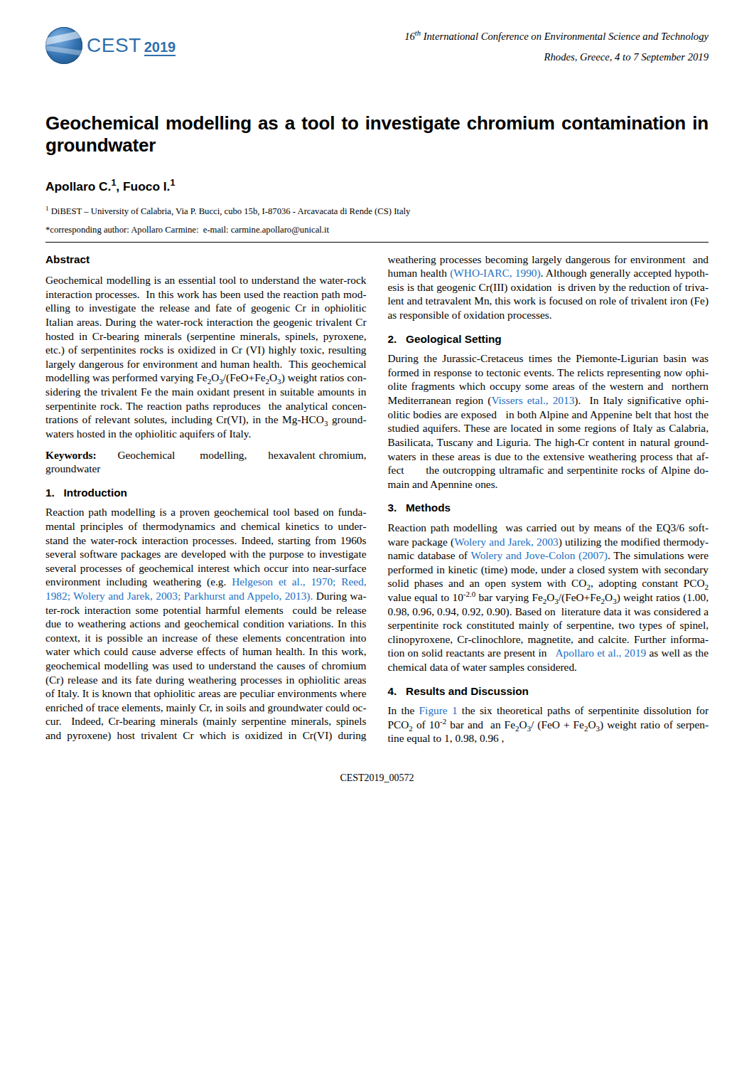CEST 2019
16th International Conference on Environmental Science and Technology
Rhodes, Greece, 4 to 7 September 2019
Geochemical modelling as a tool to investigate chromium contamination in groundwater
Apollaro C.1, Fuoco I.1
1 DiBEST – University of Calabria, Via P. Bucci, cubo 15b, I-87036 - Arcavacata di Rende (CS) Italy
*corresponding author: Apollaro Carmine: e-mail: carmine.apollaro@unical.it
Abstract
Geochemical modelling is an essential tool to understand the water-rock interaction processes. In this work has been used the reaction path modelling to investigate the release and fate of geogenic Cr in ophiolitic Italian areas. During the water-rock interaction the geogenic trivalent Cr hosted in Cr-bearing minerals (serpentine minerals, spinels, pyroxene, etc.) of serpentinites rocks is oxidized in Cr (VI) highly toxic, resulting largely dangerous for environment and human health. This geochemical modelling was performed varying Fe2O3/(FeO+Fe2O3) weight ratios considering the trivalent Fe the main oxidant present in suitable amounts in serpentinite rock. The reaction paths reproduces the analytical concentrations of relevant solutes, including Cr(VI), in the Mg-HCO3 groundwaters hosted in the ophiolitic aquifers of Italy.
Keywords: Geochemical modelling, hexavalent chromium, groundwater
1. Introduction
Reaction path modelling is a proven geochemical tool based on fundamental principles of thermodynamics and chemical kinetics to understand the water-rock interaction processes. Indeed, starting from 1960s several software packages are developed with the purpose to investigate several processes of geochemical interest which occur into near-surface environment including weathering (e.g. Helgeson et al., 1970; Reed, 1982; Wolery and Jarek, 2003; Parkhurst and Appelo, 2013). During water-rock interaction some potential harmful elements could be release due to weathering actions and geochemical condition variations. In this context, it is possible an increase of these elements concentration into water which could cause adverse effects of human health. In this work, geochemical modelling was used to understand the causes of chromium (Cr) release and its fate during weathering processes in ophiolitic areas of Italy. It is known that ophiolitic areas are peculiar environments where enriched of trace elements, mainly Cr, in soils and groundwater could occur. Indeed, Cr-bearing minerals (mainly serpentine minerals, spinels and pyroxene) host trivalent Cr which is oxidized in Cr(VI) during weathering processes becoming largely dangerous for environment and human health (WHO-IARC, 1990). Although generally accepted hypothesis is that geogenic Cr(III) oxidation is driven by the reduction of trivalent and tetravalent Mn, this work is focused on role of trivalent iron (Fe) as responsible of oxidation processes.
2. Geological Setting
During the Jurassic-Cretaceus times the Piemonte-Ligurian basin was formed in response to tectonic events. The relicts representing now ophiolite fragments which occupy some areas of the western and northern Mediterranean region (Vissers etal., 2013). In Italy significative ophiolitic bodies are exposed in both Alpine and Appenine belt that host the studied aquifers. These are located in some regions of Italy as Calabria, Basilicata, Tuscany and Liguria. The high-Cr content in natural groundwaters in these areas is due to the extensive weathering process that affect the outcropping ultramafic and serpentinite rocks of Alpine domain and Apennine ones.
3. Methods
Reaction path modelling was carried out by means of the EQ3/6 software package (Wolery and Jarek, 2003) utilizing the modified thermodynamic database of Wolery and Jove-Colon (2007). The simulations were performed in kinetic (time) mode, under a closed system with secondary solid phases and an open system with CO2, adopting constant PCO2 value equal to 10-2.0 bar varying Fe2O3/(FeO+Fe2O3) weight ratios (1.00, 0.98, 0.96, 0.94, 0.92, 0.90). Based on literature data it was considered a serpentinite rock constituted mainly of serpentine, two types of spinel, clinopyroxene, Cr-clinochlore, magnetite, and calcite. Further information on solid reactants are present in Apollaro et al., 2019 as well as the chemical data of water samples considered.
4. Results and Discussion
In the Figure 1 the six theoretical paths of serpentinite dissolution for PCO2 of 10-2 bar and an Fe2O3/ (FeO + Fe2O3) weight ratio of serpentine equal to 1, 0.98, 0.96 ,
CEST2019_00572